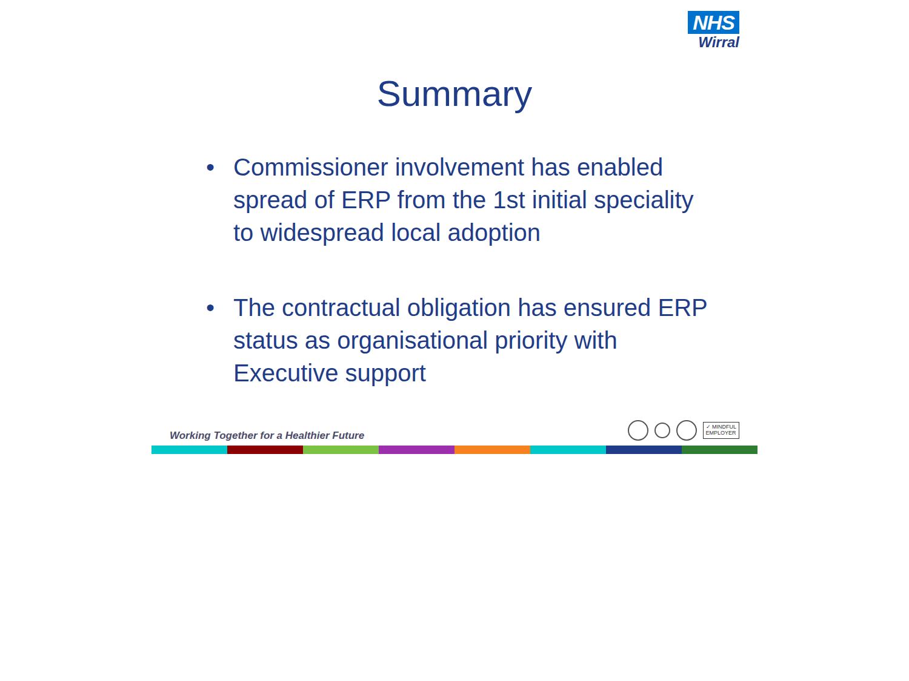NHS Wirral
Summary
Commissioner involvement has enabled spread of ERP from the 1st initial speciality to widespread local adoption
The contractual obligation has ensured ERP status as organisational priority with Executive support
Working Together for a Healthier Future
✓ MINDFUL
EMPLOYER